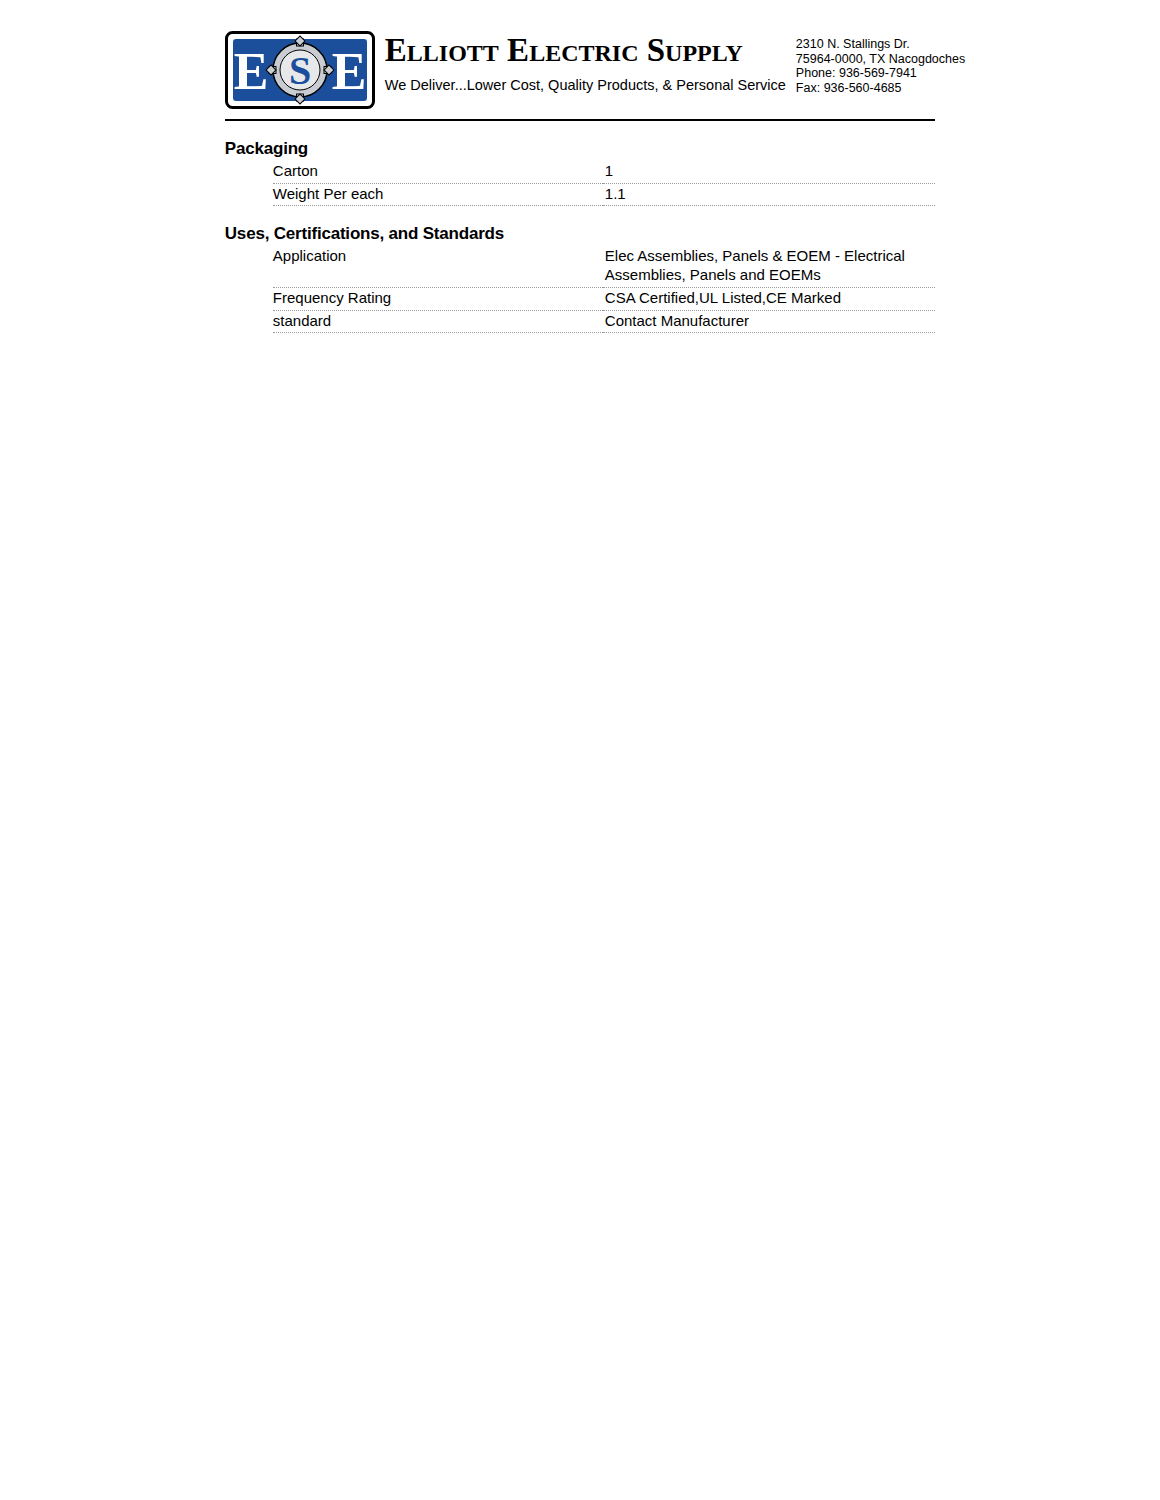E E S
ELLIOTT ELECTRIC SUPPLY
We Deliver...Lower Cost, Quality Products, & Personal Service
2310 N. Stallings Dr.
75964-0000, TX Nacogdoches
Phone: 936-569-7941
Fax: 936-560-4685
Packaging
| Carton | 1 |
| Weight Per each | 1.1 |
Uses, Certifications, and Standards
| Application | Elec Assemblies, Panels & EOEM - Electrical Assemblies, Panels and EOEMs |
| Frequency Rating | CSA Certified,UL Listed,CE Marked |
| standard | Contact Manufacturer |